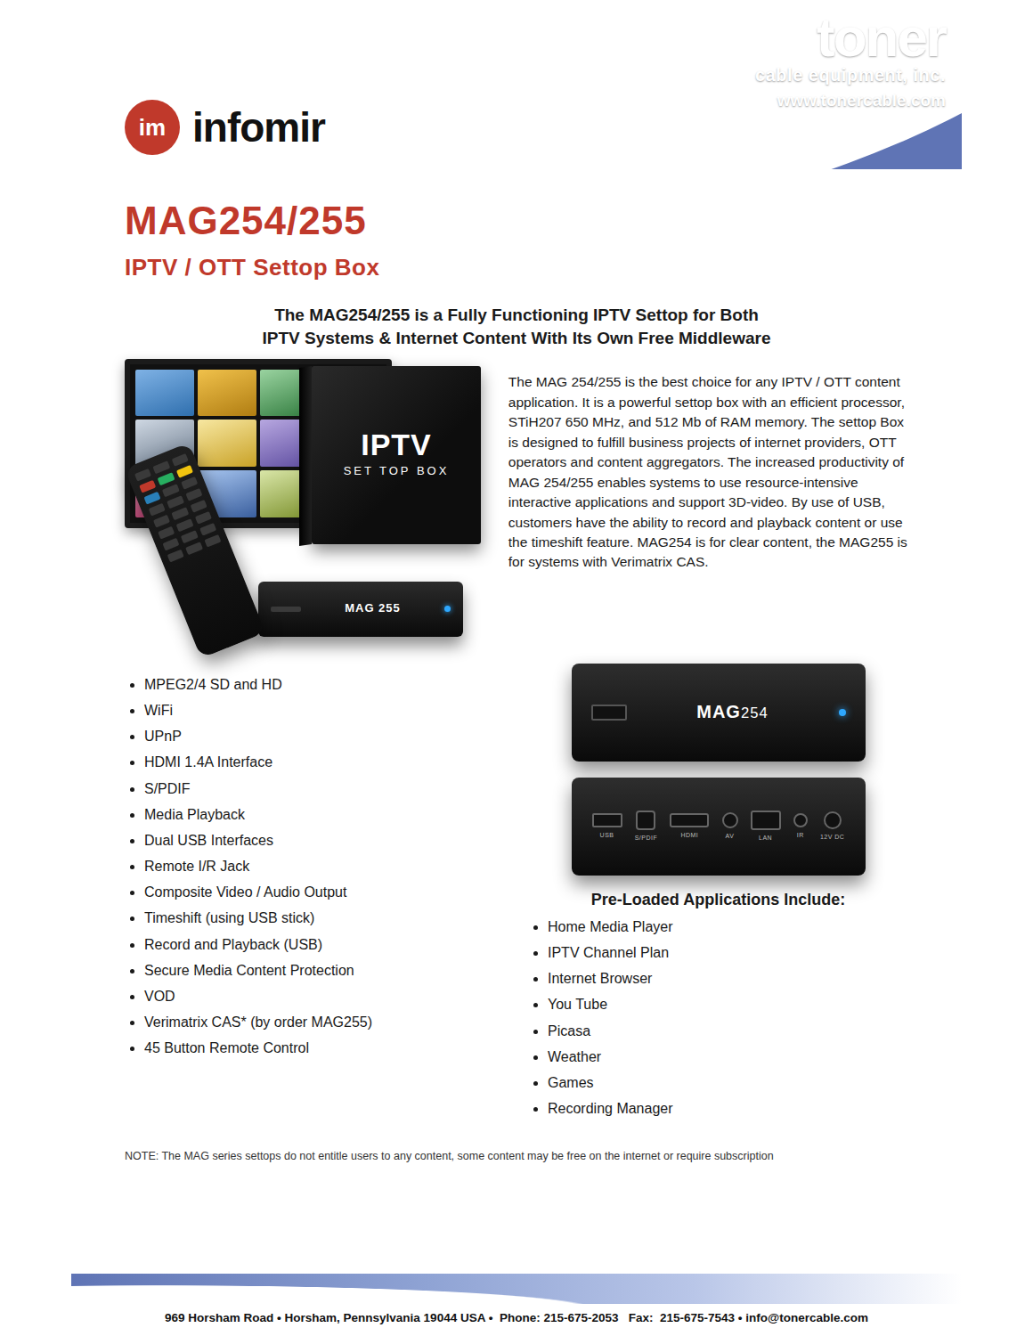toner
cable equipment, inc.
www.tonercable.com
im
infomir
MAG254/255
IPTV / OTT Settop Box
The MAG254/255 is a Fully Functioning IPTV Settop for Both
IPTV Systems & Internet Content With Its Own Free Middleware
IPTV
SET TOP BOX
MAG 255
The MAG 254/255 is the best choice for any IPTV / OTT content application. It is a powerful settop box with an efficient processor, STiH207 650 MHz, and 512 Mb of RAM memory. The settop Box is designed to fulfill business projects of internet providers, OTT operators and content aggregators. The increased productivity of MAG 254/255 enables systems to use resource-intensive interactive applications and support 3D-video. By use of USB, customers have the ability to record and playback content or use the timeshift feature. MAG254 is for clear content, the MAG255 is for systems with Verimatrix CAS.
MPEG2/4 SD and HD
WiFi
UPnP
HDMI 1.4A Interface
S/PDIF
Media Playback
Dual USB Interfaces
Remote I/R Jack
Composite Video / Audio Output
Timeshift (using USB stick)
Record and Playback (USB)
Secure Media Content Protection
VOD
Verimatrix CAS* (by order MAG255)
45 Button Remote Control
MAG254
USB
S/PDIF
HDMI
AV
LAN
IR
12V DC
Pre-Loaded Applications Include:
Home Media Player
IPTV Channel Plan
Internet Browser
You Tube
Picasa
Weather
Games
Recording Manager
NOTE: The MAG series settops do not entitle users to any content, some content may be free on the internet or require subscription
969 Horsham Road • Horsham, Pennsylvania 19044 USA • Phone: 215-675-2053 Fax: 215-675-7543 • info@tonercable.com